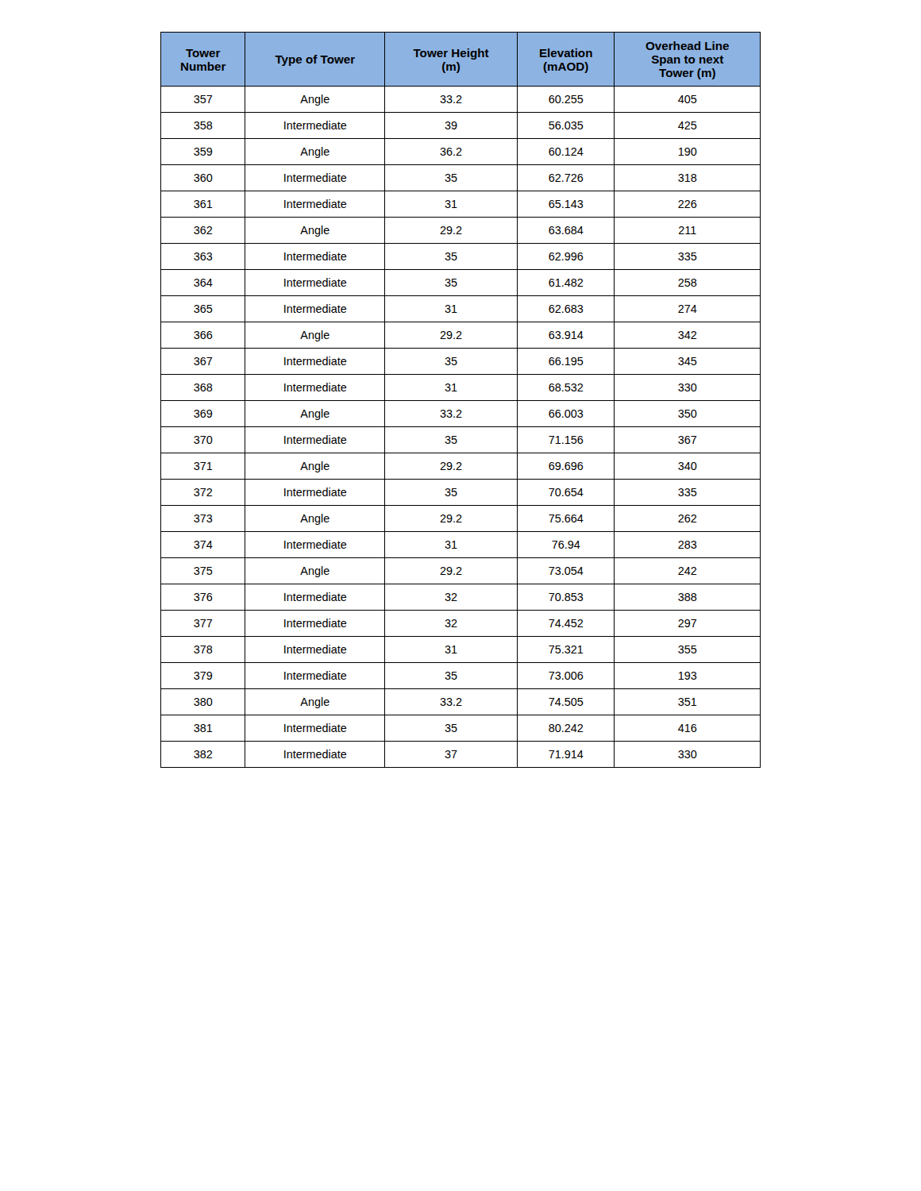| Tower Number | Type of Tower | Tower Height (m) | Elevation (mAOD) | Overhead Line Span to next Tower (m) |
| --- | --- | --- | --- | --- |
| 357 | Angle | 33.2 | 60.255 | 405 |
| 358 | Intermediate | 39 | 56.035 | 425 |
| 359 | Angle | 36.2 | 60.124 | 190 |
| 360 | Intermediate | 35 | 62.726 | 318 |
| 361 | Intermediate | 31 | 65.143 | 226 |
| 362 | Angle | 29.2 | 63.684 | 211 |
| 363 | Intermediate | 35 | 62.996 | 335 |
| 364 | Intermediate | 35 | 61.482 | 258 |
| 365 | Intermediate | 31 | 62.683 | 274 |
| 366 | Angle | 29.2 | 63.914 | 342 |
| 367 | Intermediate | 35 | 66.195 | 345 |
| 368 | Intermediate | 31 | 68.532 | 330 |
| 369 | Angle | 33.2 | 66.003 | 350 |
| 370 | Intermediate | 35 | 71.156 | 367 |
| 371 | Angle | 29.2 | 69.696 | 340 |
| 372 | Intermediate | 35 | 70.654 | 335 |
| 373 | Angle | 29.2 | 75.664 | 262 |
| 374 | Intermediate | 31 | 76.94 | 283 |
| 375 | Angle | 29.2 | 73.054 | 242 |
| 376 | Intermediate | 32 | 70.853 | 388 |
| 377 | Intermediate | 32 | 74.452 | 297 |
| 378 | Intermediate | 31 | 75.321 | 355 |
| 379 | Intermediate | 35 | 73.006 | 193 |
| 380 | Angle | 33.2 | 74.505 | 351 |
| 381 | Intermediate | 35 | 80.242 | 416 |
| 382 | Intermediate | 37 | 71.914 | 330 |